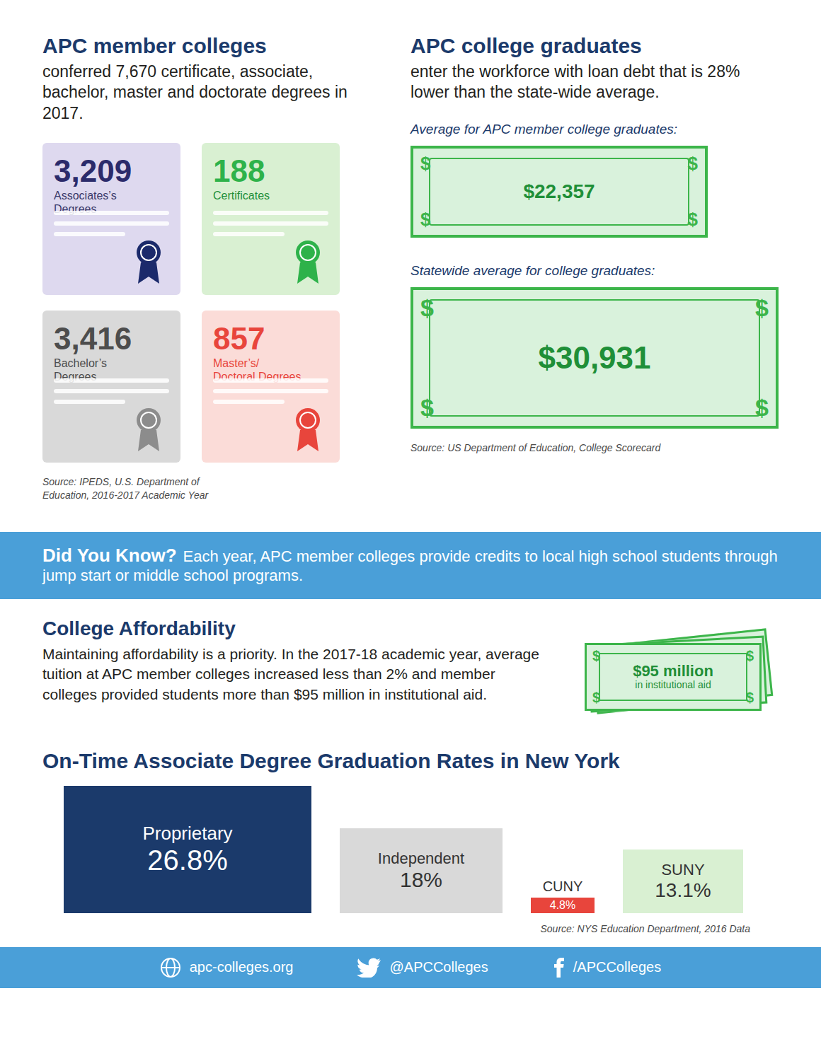APC member colleges
conferred 7,670 certificate, associate, bachelor, master and doctorate degrees in 2017.
3,209
Associates’s
Degrees
188
Certificates
3,416
Bachelor’s
Degrees
857
Master’s/
Doctoral Degrees
Source: IPEDS, U.S. Department of
Education, 2016-2017 Academic Year
APC college graduates
enter the workforce with loan debt that is 28% lower than the state-wide average.
Average for APC member college graduates:
$ $ $ $
$22,357
Statewide average for college graduates:
$ $ $ $
$30,931
Source: US Department of Education, College Scorecard
Did You Know? Each year, APC member colleges provide credits to local high school students through jump start or middle school programs.
College Affordability
Maintaining affordability is a priority. In the 2017-18 academic year, average tuition at APC member colleges increased less than 2% and member colleges provided students more than $95 million in institutional aid.
$ $ $ $
$95 million in institutional aid
On-Time Associate Degree Graduation Rates in New York
Proprietary 26.8%
Independent 18%
CUNY 4.8%
SUNY 13.1%
Source: NYS Education Department, 2016 Data
apc-colleges.org
@APCColleges
/APCColleges